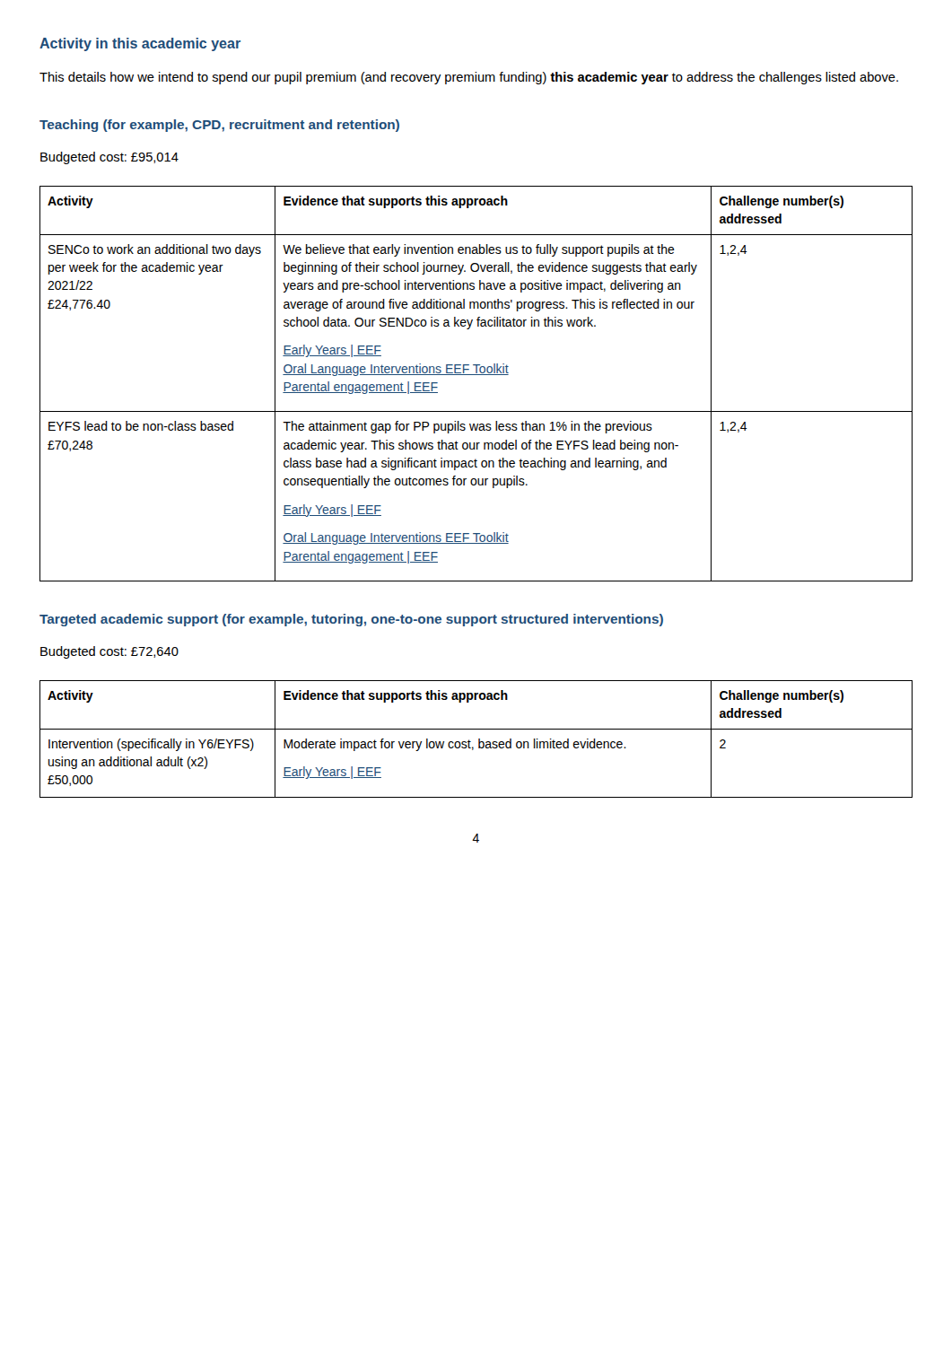Activity in this academic year
This details how we intend to spend our pupil premium (and recovery premium funding) this academic year to address the challenges listed above.
Teaching (for example, CPD, recruitment and retention)
Budgeted cost: £95,014
| Activity | Evidence that supports this approach | Challenge number(s) addressed |
| --- | --- | --- |
| SENCo to work an additional two days per week for the academic year 2021/22 £24,776.40 | We believe that early invention enables us to fully support pupils at the beginning of their school journey. Overall, the evidence suggests that early years and pre-school interventions have a positive impact, delivering an average of around five additional months' progress. This is reflected in our school data. Our SENDco is a key facilitator in this work. Early Years / EEF Oral Language Interventions EEF Toolkit Parental engagement / EEF | 1,2,4 |
| EYFS lead to be non-class based £70,248 | The attainment gap for PP pupils was less than 1% in the previous academic year. This shows that our model of the EYFS lead being non-class base had a significant impact on the teaching and learning, and consequentially the outcomes for our pupils. Early Years / EEF Oral Language Interventions EEF Toolkit Parental engagement / EEF | 1,2,4 |
Targeted academic support (for example, tutoring, one-to-one support structured interventions)
Budgeted cost: £72,640
| Activity | Evidence that supports this approach | Challenge number(s) addressed |
| --- | --- | --- |
| Intervention (specifically in Y6/EYFS) using an additional adult (x2) £50,000 | Moderate impact for very low cost, based on limited evidence. Early Years / EEF | 2 |
4